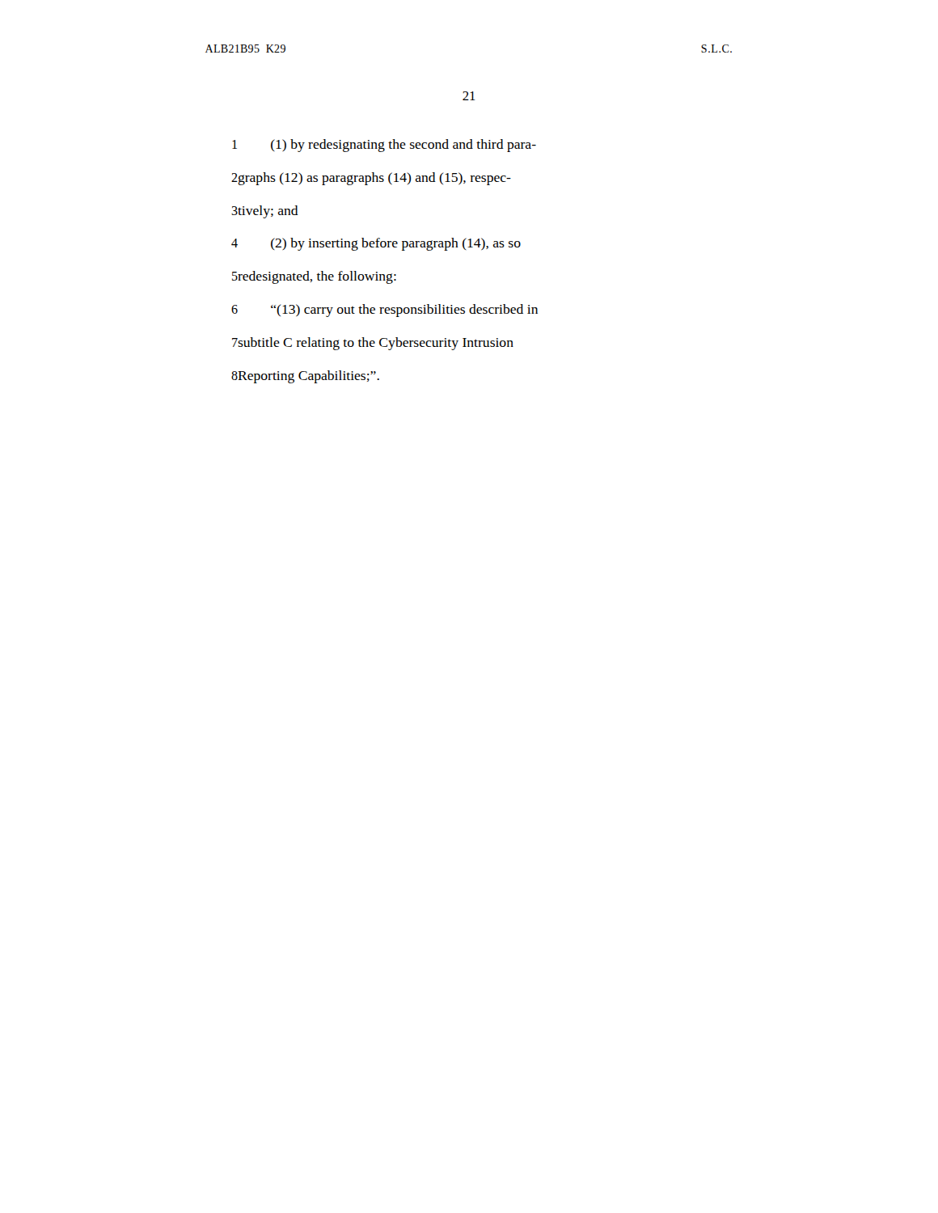ALB21B95 K29 S.L.C.
21
| 1 | (1) by redesignating the second and third para- |
| 2 | graphs (12) as paragraphs (14) and (15), respec- |
| 3 | tively; and |
| 4 | (2) by inserting before paragraph (14), as so |
| 5 | redesignated, the following: |
| 6 | “(13) carry out the responsibilities described in |
| 7 | subtitle C relating to the Cybersecurity Intrusion |
| 8 | Reporting Capabilities;”. |